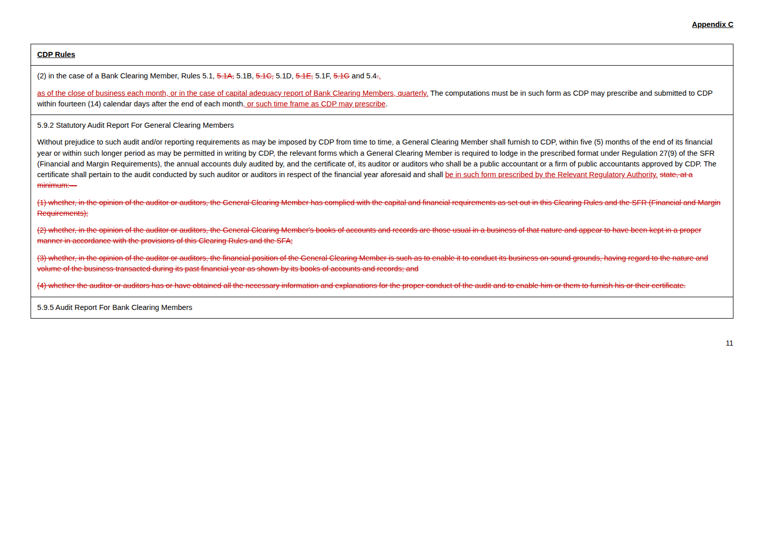Appendix C
| CDP Rules |
| (2) in the case of a Bank Clearing Member, Rules 5.1, 5.1A, 5.1B, 5.1C, 5.1D, 5.1E, 5.1F, 5.1G and 5.4 . , as of the close of business each month, or in the case of capital adequacy report of Bank Clearing Members, quarterly. The computations must be in such form as CDP may prescribe and submitted to CDP within fourteen (14) calendar days after the end of each month , or such time frame as CDP may prescribe . |
| 5.9.2 Statutory Audit Report For General Clearing Members Without prejudice to such audit and/or reporting requirements as may be imposed by CDP from time to time, a General Clearing Member shall furnish to CDP, within five (5) months of the end of its financial year or within such longer period as may be permitted in writing by CDP, the relevant forms which a General Clearing Member is required to lodge in the prescribed format under Regulation 27(9) of the SFR (Financial and Margin Requirements), the annual accounts duly audited by, and the certificate of, its auditor or auditors who shall be a public accountant or a firm of public accountants approved by CDP. The certificate shall pertain to the audit conducted by such auditor or auditors in respect of the financial year aforesaid and shall be in such form prescribed by the Relevant Regulatory Authority. state, at a minimum:— (1) whether, in the opinion of the auditor or auditors, the General Clearing Member has complied with the capital and financial requirements as set out in this Clearing Rules and the SFR (Financial and Margin Requirements); (2) whether, in the opinion of the auditor or auditors, the General Clearing Member's books of accounts and records are those usual in a business of that nature and appear to have been kept in a proper manner in accordance with the provisions of this Clearing Rules and the SFA; (3) whether, in the opinion of the auditor or auditors, the financial position of the General Clearing Member is such as to enable it to conduct its business on sound grounds, having regard to the nature and volume of the business transacted during its past financial year as shown by its books of accounts and records; and (4) whether the auditor or auditors has or have obtained all the necessary information and explanations for the proper conduct of the audit and to enable him or them to furnish his or their certificate. |
| 5.9.5 Audit Report For Bank Clearing Members |
11